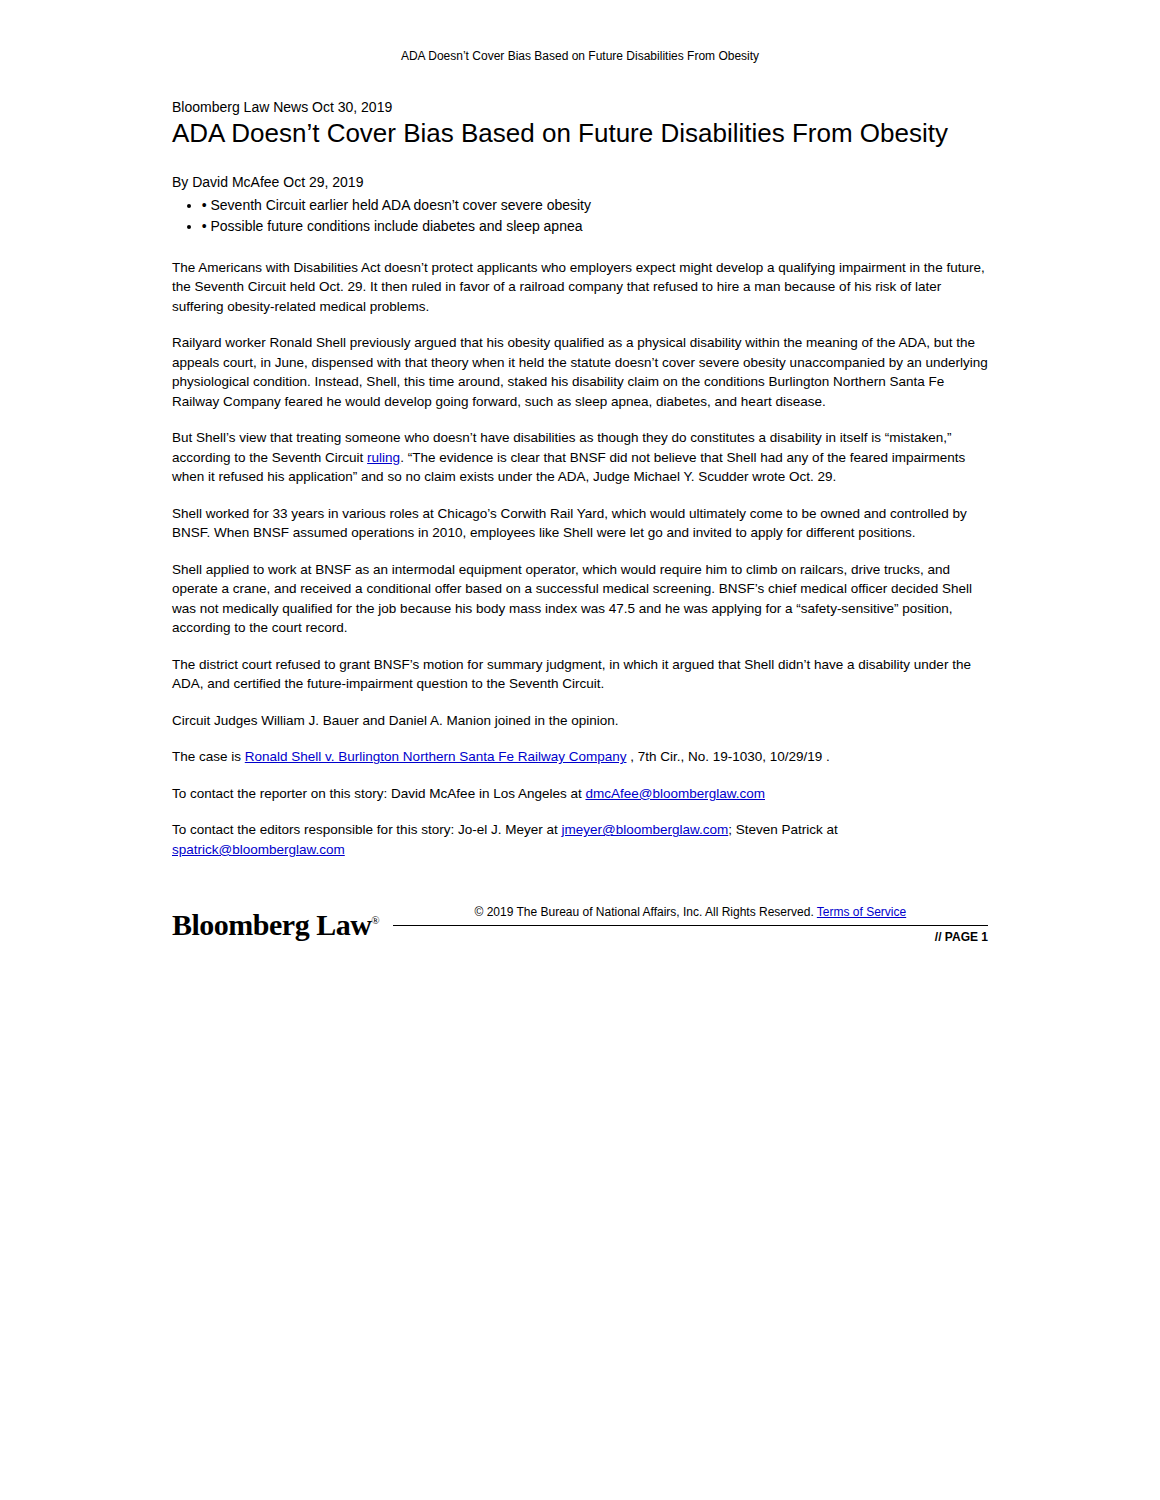ADA Doesn’t Cover Bias Based on Future Disabilities From Obesity
Bloomberg Law News Oct 30, 2019
ADA Doesn’t Cover Bias Based on Future Disabilities From Obesity
By David McAfee Oct 29, 2019
• Seventh Circuit earlier held ADA doesn’t cover severe obesity
• Possible future conditions include diabetes and sleep apnea
The Americans with Disabilities Act doesn’t protect applicants who employers expect might develop a qualifying impairment in the future, the Seventh Circuit held Oct. 29. It then ruled in favor of a railroad company that refused to hire a man because of his risk of later suffering obesity-related medical problems.
Railyard worker Ronald Shell previously argued that his obesity qualified as a physical disability within the meaning of the ADA, but the appeals court, in June, dispensed with that theory when it held the statute doesn’t cover severe obesity unaccompanied by an underlying physiological condition. Instead, Shell, this time around, staked his disability claim on the conditions Burlington Northern Santa Fe Railway Company feared he would develop going forward, such as sleep apnea, diabetes, and heart disease.
But Shell’s view that treating someone who doesn’t have disabilities as though they do constitutes a disability in itself is “mistaken,” according to the Seventh Circuit ruling. “The evidence is clear that BNSF did not believe that Shell had any of the feared impairments when it refused his application” and so no claim exists under the ADA, Judge Michael Y. Scudder wrote Oct. 29.
Shell worked for 33 years in various roles at Chicago’s Corwith Rail Yard, which would ultimately come to be owned and controlled by BNSF. When BNSF assumed operations in 2010, employees like Shell were let go and invited to apply for different positions.
Shell applied to work at BNSF as an intermodal equipment operator, which would require him to climb on railcars, drive trucks, and operate a crane, and received a conditional offer based on a successful medical screening. BNSF’s chief medical officer decided Shell was not medically qualified for the job because his body mass index was 47.5 and he was applying for a “safety-sensitive” position, according to the court record.
The district court refused to grant BNSF’s motion for summary judgment, in which it argued that Shell didn’t have a disability under the ADA, and certified the future-impairment question to the Seventh Circuit.
Circuit Judges William J. Bauer and Daniel A. Manion joined in the opinion.
The case is Ronald Shell v. Burlington Northern Santa Fe Railway Company , 7th Cir., No. 19-1030, 10/29/19 .
To contact the reporter on this story: David McAfee in Los Angeles at dmcAfee@bloomberglaw.com
To contact the editors responsible for this story: Jo-el J. Meyer at jmeyer@bloomberglaw.com; Steven Patrick at spatrick@bloomberglaw.com
Bloomberg Law®
© 2019 The Bureau of National Affairs, Inc. All Rights Reserved. Terms of Service
// PAGE 1